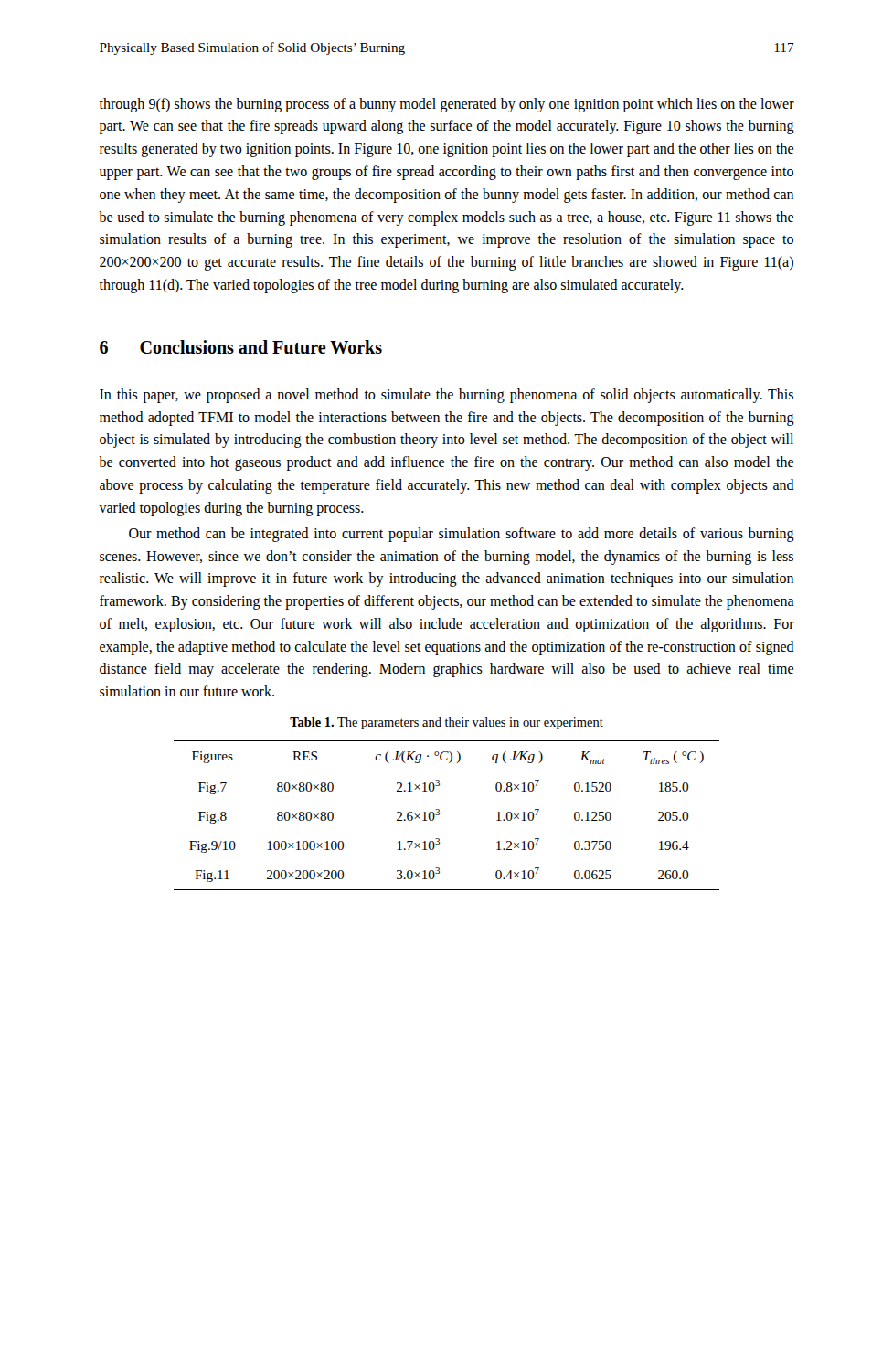Physically Based Simulation of Solid Objects’ Burning 117
through 9(f) shows the burning process of a bunny model generated by only one ignition point which lies on the lower part. We can see that the fire spreads upward along the surface of the model accurately. Figure 10 shows the burning results generated by two ignition points. In Figure 10, one ignition point lies on the lower part and the other lies on the upper part. We can see that the two groups of fire spread according to their own paths first and then convergence into one when they meet. At the same time, the decomposition of the bunny model gets faster. In addition, our method can be used to simulate the burning phenomena of very complex models such as a tree, a house, etc. Figure 11 shows the simulation results of a burning tree. In this experiment, we improve the resolution of the simulation space to 200×200×200 to get accurate results. The fine details of the burning of little branches are showed in Figure 11(a) through 11(d). The varied topologies of the tree model during burning are also simulated accurately.
6 Conclusions and Future Works
In this paper, we proposed a novel method to simulate the burning phenomena of solid objects automatically. This method adopted TFMI to model the interactions between the fire and the objects. The decomposition of the burning object is simulated by introducing the combustion theory into level set method. The decomposition of the object will be converted into hot gaseous product and add influence the fire on the contrary. Our method can also model the above process by calculating the temperature field accurately. This new method can deal with complex objects and varied topologies during the burning process.
Our method can be integrated into current popular simulation software to add more details of various burning scenes. However, since we don’t consider the animation of the burning model, the dynamics of the burning is less realistic. We will improve it in future work by introducing the advanced animation techniques into our simulation framework. By considering the properties of different objects, our method can be extended to simulate the phenomena of melt, explosion, etc. Our future work will also include acceleration and optimization of the algorithms. For example, the adaptive method to calculate the level set equations and the optimization of the re-construction of signed distance field may accelerate the rendering. Modern graphics hardware will also be used to achieve real time simulation in our future work.
Table 1. The parameters and their values in our experiment
| Figures | RES | c ( J ⁄( Kg · °C ) ) | q ( J ⁄ Kg ) | K mat | T thres ( °C ) |
| --- | --- | --- | --- | --- | --- |
| Fig.7 | 80×80×80 | 2.1×10 3 | 0.8×10 7 | 0.1520 | 185.0 |
| Fig.8 | 80×80×80 | 2.6×10 3 | 1.0×10 7 | 0.1250 | 205.0 |
| Fig.9/10 | 100×100×100 | 1.7×10 3 | 1.2×10 7 | 0.3750 | 196.4 |
| Fig.11 | 200×200×200 | 3.0×10 3 | 0.4×10 7 | 0.0625 | 260.0 |